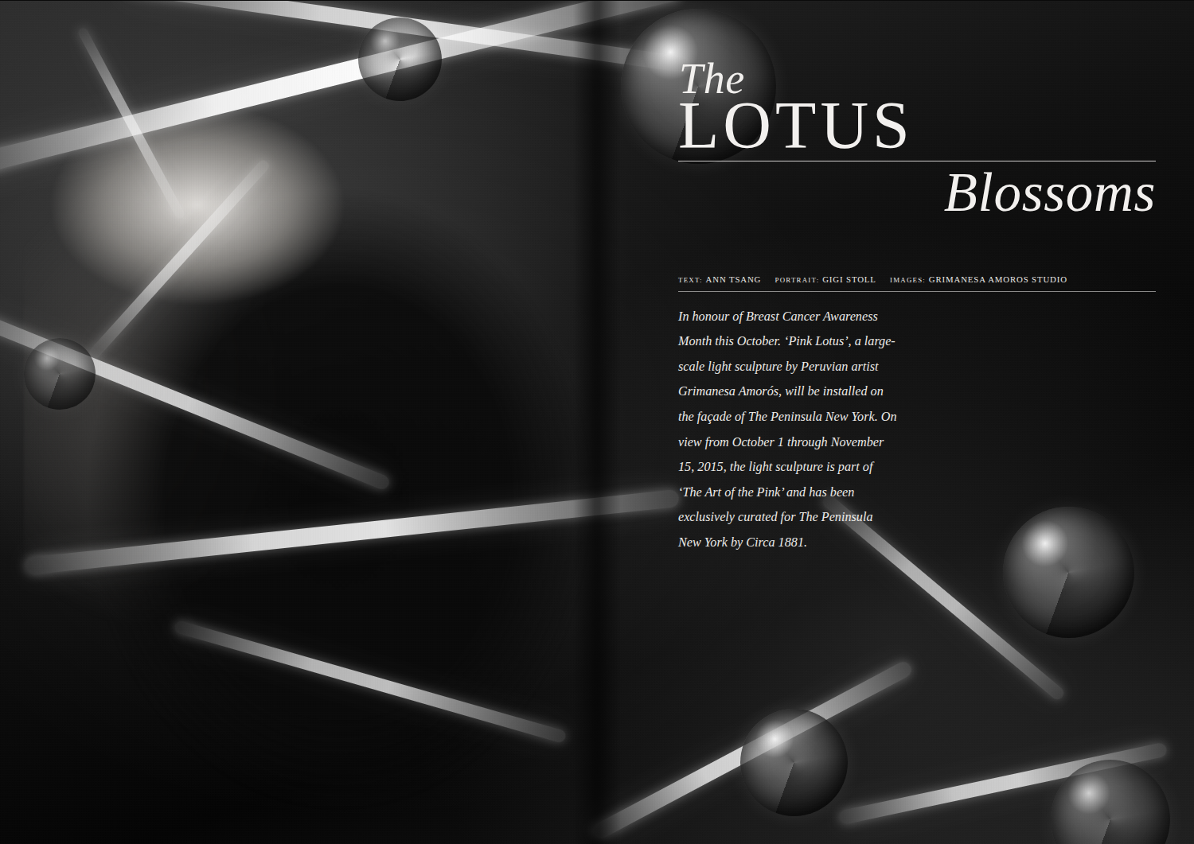The Lotus Blossoms
Text: Ann Tsang Portrait: Gigi Stoll Images: Grimanesa Amoros Studio
In honour of Breast Cancer Awareness Month this October. ‘Pink Lotus’, a large-scale light sculpture by Peruvian artist Grimanesa Amorós, will be installed on the façade of The Peninsula New York. On view from October 1 through November 15, 2015, the light sculpture is part of ‘The Art of the Pink’ and has been exclusively curated for The Peninsula New York by Circa 1881.